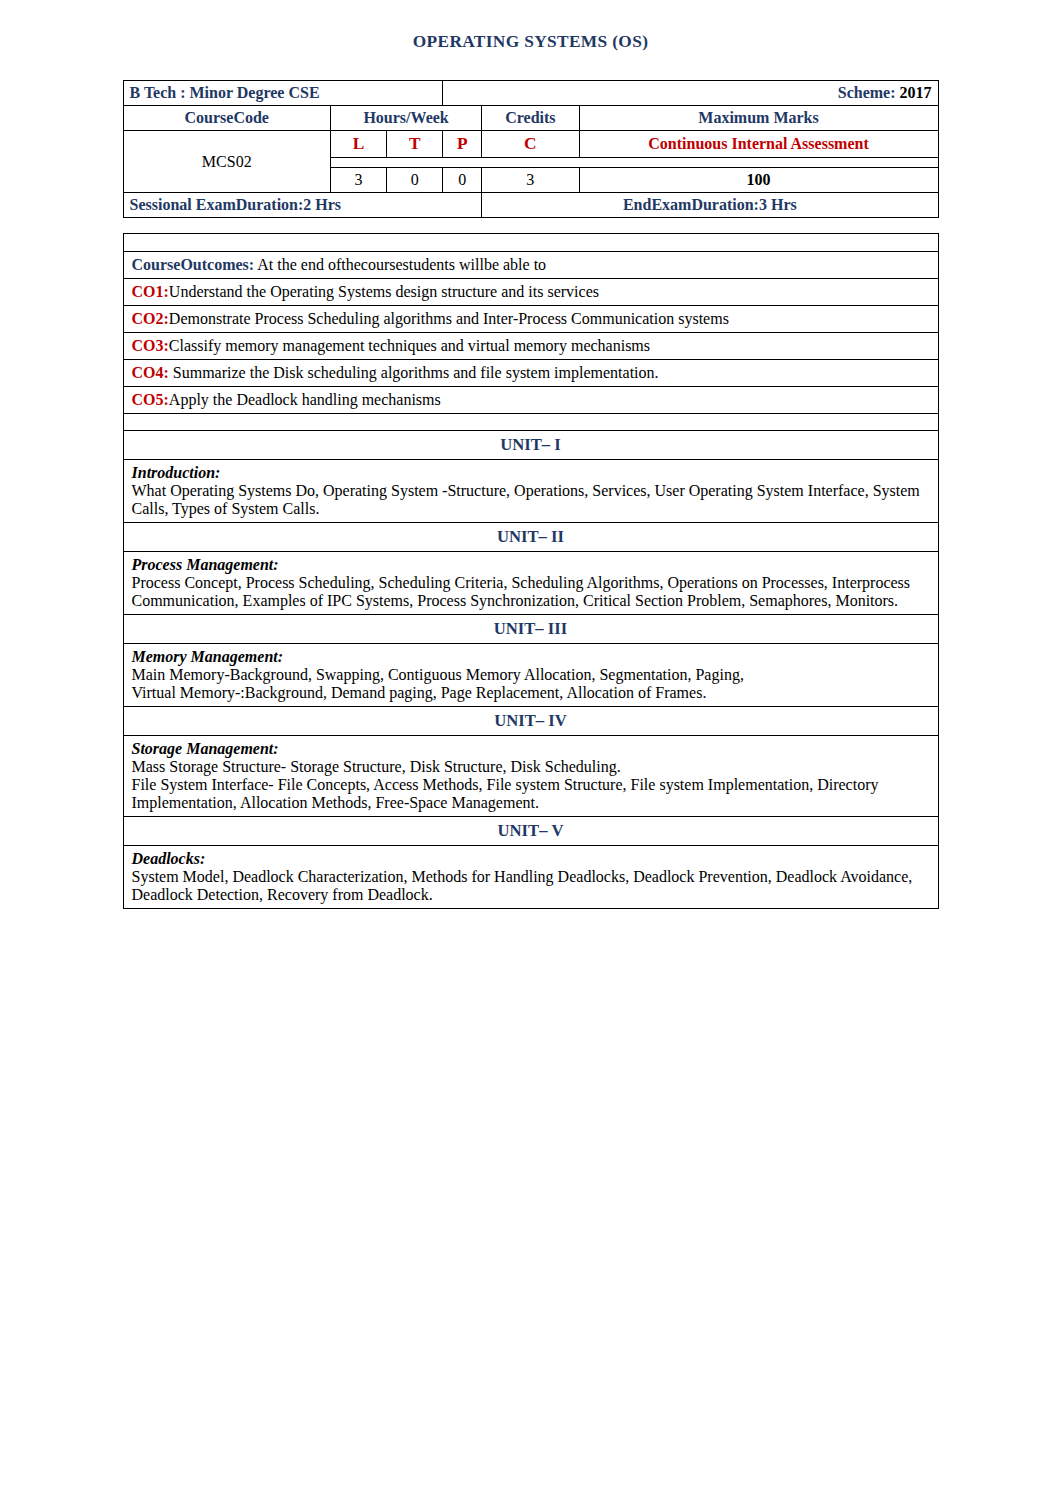OPERATING SYSTEMS (OS)
| B Tech : Minor Degree CSE | Scheme: 2017 |
| CourseCode | Hours/Week | Credits | Maximum Marks |
| MCS02 | L | T | P | C | Continuous Internal Assessment |
| 3 | 0 | 0 | 3 | 100 |
| Sessional ExamDuration:2 Hrs | EndExamDuration:3 Hrs |
| CourseOutcomes: At the end ofthecoursestudents willbe able to |
| CO1: Understand the Operating Systems design structure and its services |
| CO2: Demonstrate Process Scheduling algorithms and Inter-Process Communication systems |
| CO3: Classify memory management techniques and virtual memory mechanisms |
| CO4: Summarize the Disk scheduling algorithms and file system implementation. |
| CO5: Apply the Deadlock handling mechanisms |
| UNIT– I |
| Introduction: What Operating Systems Do, Operating System -Structure, Operations, Services, User Operating System Interface, System Calls, Types of System Calls. |
| UNIT– II |
| Process Management: Process Concept, Process Scheduling, Scheduling Criteria, Scheduling Algorithms, Operations on Processes, Interprocess Communication, Examples of IPC Systems, Process Synchronization, Critical Section Problem, Semaphores, Monitors. |
| UNIT– III |
| Memory Management: Main Memory-Background, Swapping, Contiguous Memory Allocation, Segmentation, Paging, Virtual Memory-:Background, Demand paging, Page Replacement, Allocation of Frames. |
| UNIT– IV |
| Storage Management: Mass Storage Structure- Storage Structure, Disk Structure, Disk Scheduling. File System Interface- File Concepts, Access Methods, File system Structure, File system Implementation, Directory Implementation, Allocation Methods, Free-Space Management. |
| UNIT– V |
| Deadlocks: System Model, Deadlock Characterization, Methods for Handling Deadlocks, Deadlock Prevention, Deadlock Avoidance, Deadlock Detection, Recovery from Deadlock. |